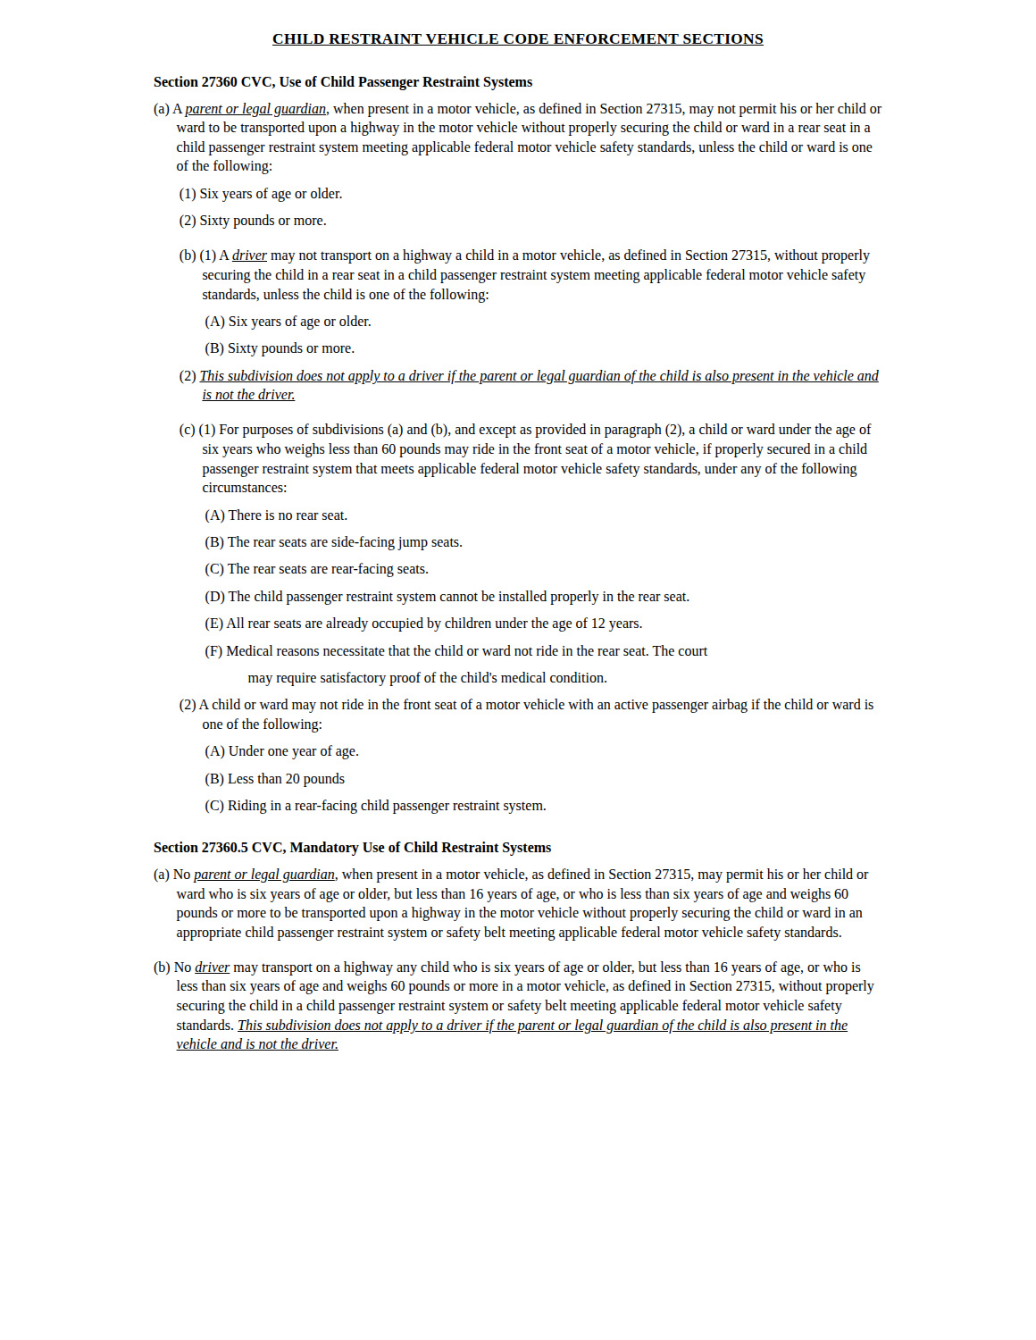CHILD RESTRAINT VEHICLE CODE ENFORCEMENT SECTIONS
Section 27360 CVC, Use of Child Passenger Restraint Systems
(a) A parent or legal guardian, when present in a motor vehicle, as defined in Section 27315, may not permit his or her child or ward to be transported upon a highway in the motor vehicle without properly securing the child or ward in a rear seat in a child passenger restraint system meeting applicable federal motor vehicle safety standards, unless the child or ward is one of the following:
(1) Six years of age or older.
(2) Sixty pounds or more.
(b) (1) A driver may not transport on a highway a child in a motor vehicle, as defined in Section 27315, without properly securing the child in a rear seat in a child passenger restraint system meeting applicable federal motor vehicle safety standards, unless the child is one of the following:
(A) Six years of age or older.
(B) Sixty pounds or more.
(2) This subdivision does not apply to a driver if the parent or legal guardian of the child is also present in the vehicle and is not the driver.
(c) (1) For purposes of subdivisions (a) and (b), and except as provided in paragraph (2), a child or ward under the age of six years who weighs less than 60 pounds may ride in the front seat of a motor vehicle, if properly secured in a child passenger restraint system that meets applicable federal motor vehicle safety standards, under any of the following circumstances:
(A) There is no rear seat.
(B) The rear seats are side-facing jump seats.
(C) The rear seats are rear-facing seats.
(D) The child passenger restraint system cannot be installed properly in the rear seat.
(E) All rear seats are already occupied by children under the age of 12 years.
(F) Medical reasons necessitate that the child or ward not ride in the rear seat. The court
may require satisfactory proof of the child's medical condition.
(2) A child or ward may not ride in the front seat of a motor vehicle with an active passenger airbag if the child or ward is one of the following:
(A) Under one year of age.
(B) Less than 20 pounds
(C) Riding in a rear-facing child passenger restraint system.
Section 27360.5 CVC, Mandatory Use of Child Restraint Systems
(a) No parent or legal guardian, when present in a motor vehicle, as defined in Section 27315, may permit his or her child or ward who is six years of age or older, but less than 16 years of age, or who is less than six years of age and weighs 60 pounds or more to be transported upon a highway in the motor vehicle without properly securing the child or ward in an appropriate child passenger restraint system or safety belt meeting applicable federal motor vehicle safety standards.
(b) No driver may transport on a highway any child who is six years of age or older, but less than 16 years of age, or who is less than six years of age and weighs 60 pounds or more in a motor vehicle, as defined in Section 27315, without properly securing the child in a child passenger restraint system or safety belt meeting applicable federal motor vehicle safety standards. This subdivision does not apply to a driver if the parent or legal guardian of the child is also present in the vehicle and is not the driver.